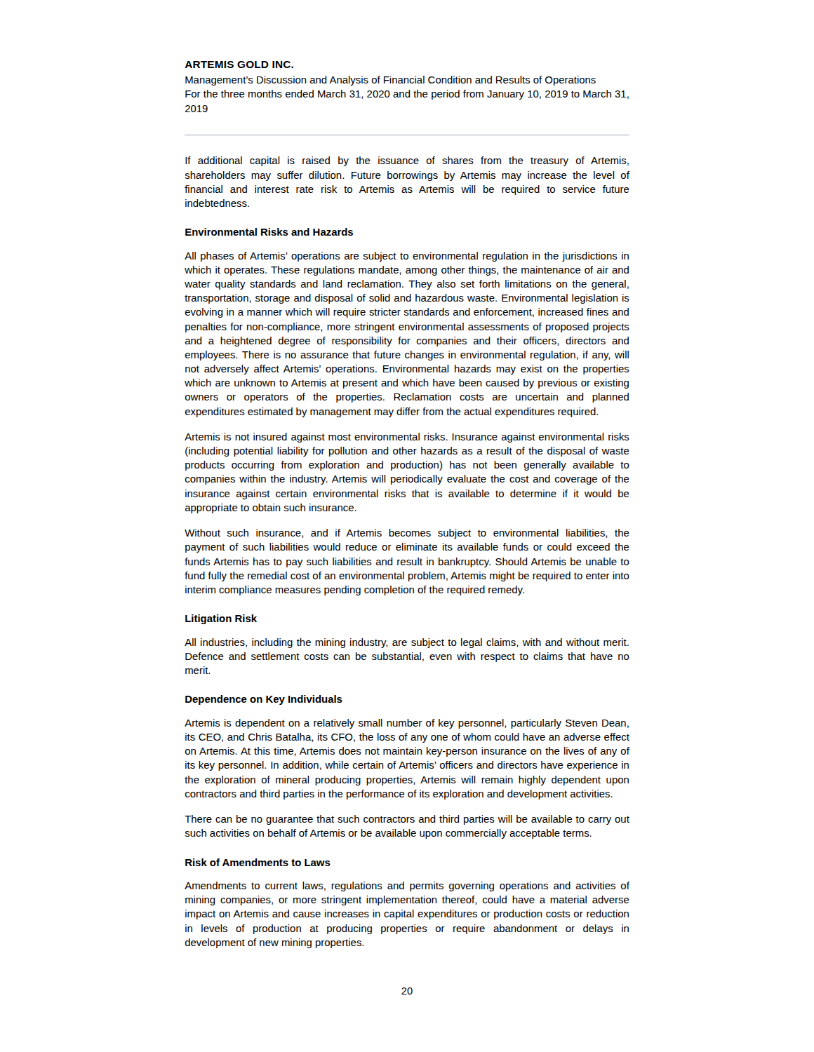ARTEMIS GOLD INC.
Management’s Discussion and Analysis of Financial Condition and Results of Operations
For the three months ended March 31, 2020 and the period from January 10, 2019 to March 31, 2019
If additional capital is raised by the issuance of shares from the treasury of Artemis, shareholders may suffer dilution. Future borrowings by Artemis may increase the level of financial and interest rate risk to Artemis as Artemis will be required to service future indebtedness.
Environmental Risks and Hazards
All phases of Artemis’ operations are subject to environmental regulation in the jurisdictions in which it operates. These regulations mandate, among other things, the maintenance of air and water quality standards and land reclamation. They also set forth limitations on the general, transportation, storage and disposal of solid and hazardous waste. Environmental legislation is evolving in a manner which will require stricter standards and enforcement, increased fines and penalties for non-compliance, more stringent environmental assessments of proposed projects and a heightened degree of responsibility for companies and their officers, directors and employees. There is no assurance that future changes in environmental regulation, if any, will not adversely affect Artemis’ operations. Environmental hazards may exist on the properties which are unknown to Artemis at present and which have been caused by previous or existing owners or operators of the properties. Reclamation costs are uncertain and planned expenditures estimated by management may differ from the actual expenditures required.
Artemis is not insured against most environmental risks. Insurance against environmental risks (including potential liability for pollution and other hazards as a result of the disposal of waste products occurring from exploration and production) has not been generally available to companies within the industry. Artemis will periodically evaluate the cost and coverage of the insurance against certain environmental risks that is available to determine if it would be appropriate to obtain such insurance.
Without such insurance, and if Artemis becomes subject to environmental liabilities, the payment of such liabilities would reduce or eliminate its available funds or could exceed the funds Artemis has to pay such liabilities and result in bankruptcy. Should Artemis be unable to fund fully the remedial cost of an environmental problem, Artemis might be required to enter into interim compliance measures pending completion of the required remedy.
Litigation Risk
All industries, including the mining industry, are subject to legal claims, with and without merit. Defence and settlement costs can be substantial, even with respect to claims that have no merit.
Dependence on Key Individuals
Artemis is dependent on a relatively small number of key personnel, particularly Steven Dean, its CEO, and Chris Batalha, its CFO, the loss of any one of whom could have an adverse effect on Artemis. At this time, Artemis does not maintain key-person insurance on the lives of any of its key personnel. In addition, while certain of Artemis’ officers and directors have experience in the exploration of mineral producing properties, Artemis will remain highly dependent upon contractors and third parties in the performance of its exploration and development activities.
There can be no guarantee that such contractors and third parties will be available to carry out such activities on behalf of Artemis or be available upon commercially acceptable terms.
Risk of Amendments to Laws
Amendments to current laws, regulations and permits governing operations and activities of mining companies, or more stringent implementation thereof, could have a material adverse impact on Artemis and cause increases in capital expenditures or production costs or reduction in levels of production at producing properties or require abandonment or delays in development of new mining properties.
20